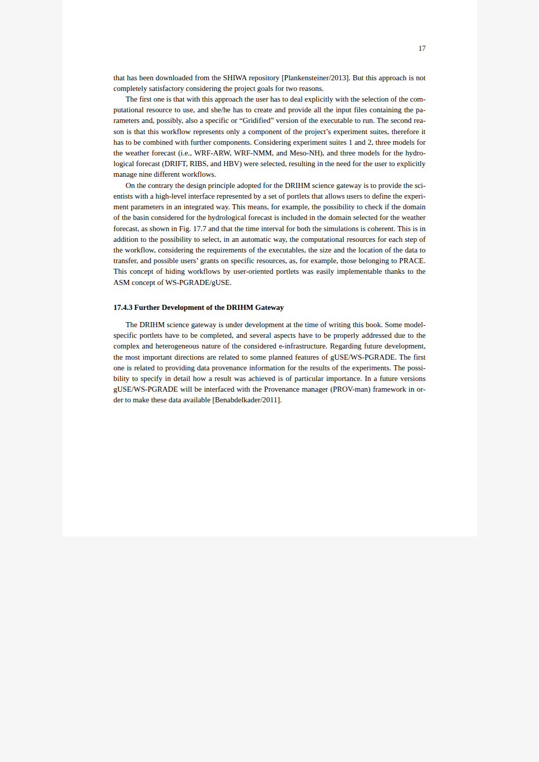17
that has been downloaded from the SHIWA repository [Plankensteiner/2013]. But this approach is not completely satisfactory considering the project goals for two reasons.
The first one is that with this approach the user has to deal explicitly with the selection of the computational resource to use, and she/he has to create and provide all the input files containing the parameters and, possibly, also a specific or “Gridified” version of the executable to run. The second reason is that this workflow represents only a component of the project’s experiment suites, therefore it has to be combined with further components. Considering experiment suites 1 and 2, three models for the weather forecast (i.e., WRF-ARW, WRF-NMM, and Meso-NH), and three models for the hydrological forecast (DRIFT, RIBS, and HBV) were selected, resulting in the need for the user to explicitly manage nine different workflows.
On the contrary the design principle adopted for the DRIHM science gateway is to provide the scientists with a high-level interface represented by a set of portlets that allows users to define the experiment parameters in an integrated way. This means, for example, the possibility to check if the domain of the basin considered for the hydrological forecast is included in the domain selected for the weather forecast, as shown in Fig. 17.7 and that the time interval for both the simulations is coherent. This is in addition to the possibility to select, in an automatic way, the computational resources for each step of the workflow, considering the requirements of the executables, the size and the location of the data to transfer, and possible users’ grants on specific resources, as, for example, those belonging to PRACE. This concept of hiding workflows by user-oriented portlets was easily implementable thanks to the ASM concept of WS-PGRADE/gUSE.
17.4.3 Further Development of the DRIHM Gateway
The DRIHM science gateway is under development at the time of writing this book. Some model-specific portlets have to be completed, and several aspects have to be properly addressed due to the complex and heterogeneous nature of the considered e-infrastructure. Regarding future development, the most important directions are related to some planned features of gUSE/WS-PGRADE. The first one is related to providing data provenance information for the results of the experiments. The possibility to specify in detail how a result was achieved is of particular importance. In a future versions gUSE/WS-PGRADE will be interfaced with the Provenance manager (PROV-man) framework in order to make these data available [Benabdelkader/2011].